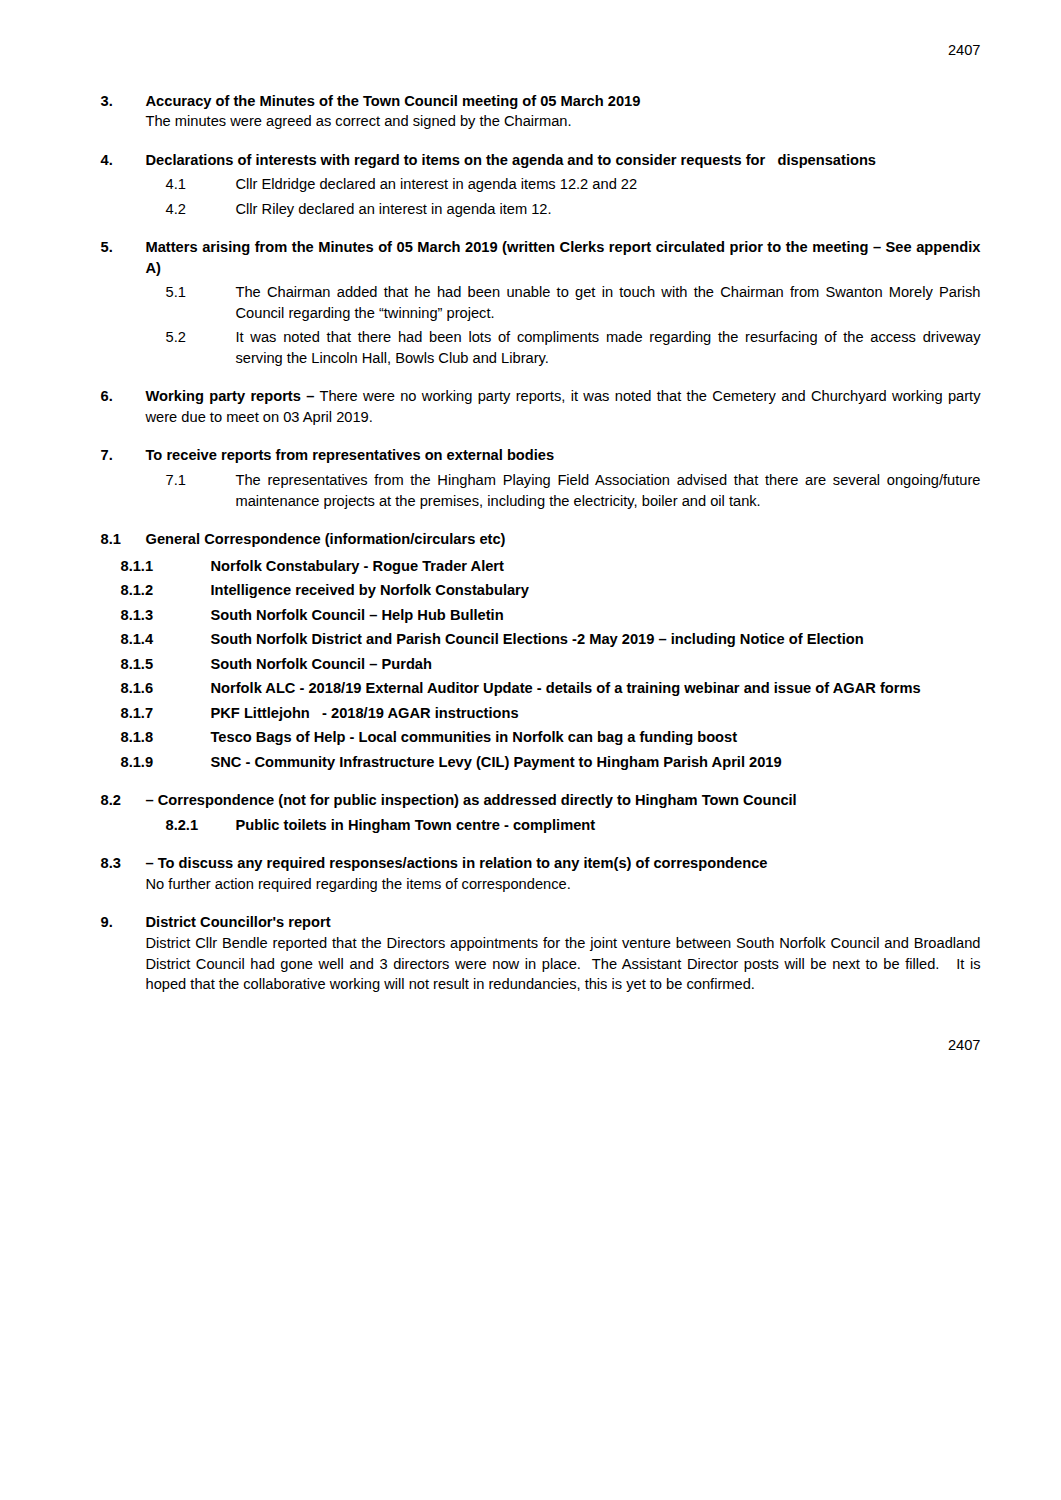2407
3.
Accuracy of the Minutes of the Town Council meeting of 05 March 2019
The minutes were agreed as correct and signed by the Chairman.
4.
Declarations of interests with regard to items on the agenda and to consider requests for dispensations
4.1
Cllr Eldridge declared an interest in agenda items 12.2 and 22
4.2
Cllr Riley declared an interest in agenda item 12.
5.
Matters arising from the Minutes of 05 March 2019 (written Clerks report circulated prior to the meeting – See appendix A)
5.1
The Chairman added that he had been unable to get in touch with the Chairman from Swanton Morely Parish Council regarding the “twinning” project.
5.2
It was noted that there had been lots of compliments made regarding the resurfacing of the access driveway serving the Lincoln Hall, Bowls Club and Library.
6.
Working party reports – There were no working party reports, it was noted that the Cemetery and Churchyard working party were due to meet on 03 April 2019.
7.
To receive reports from representatives on external bodies
7.1
The representatives from the Hingham Playing Field Association advised that there are several ongoing/future maintenance projects at the premises, including the electricity, boiler and oil tank.
8.1
General Correspondence (information/circulars etc)
8.1.1
Norfolk Constabulary - Rogue Trader Alert
8.1.2
Intelligence received by Norfolk Constabulary
8.1.3
South Norfolk Council – Help Hub Bulletin
8.1.4
South Norfolk District and Parish Council Elections -2 May 2019 – including Notice of Election
8.1.5
South Norfolk Council – Purdah
8.1.6
Norfolk ALC - 2018/19 External Auditor Update - details of a training webinar and issue of AGAR forms
8.1.7
PKF Littlejohn - 2018/19 AGAR instructions
8.1.8
Tesco Bags of Help - Local communities in Norfolk can bag a funding boost
8.1.9
SNC - Community Infrastructure Levy (CIL) Payment to Hingham Parish April 2019
8.2
– Correspondence (not for public inspection) as addressed directly to Hingham Town Council
8.2.1
Public toilets in Hingham Town centre - compliment
8.3
– To discuss any required responses/actions in relation to any item(s) of correspondence
No further action required regarding the items of correspondence.
9.
District Councillor's report
District Cllr Bendle reported that the Directors appointments for the joint venture between South Norfolk Council and Broadland District Council had gone well and 3 directors were now in place. The Assistant Director posts will be next to be filled. It is hoped that the collaborative working will not result in redundancies, this is yet to be confirmed.
2407